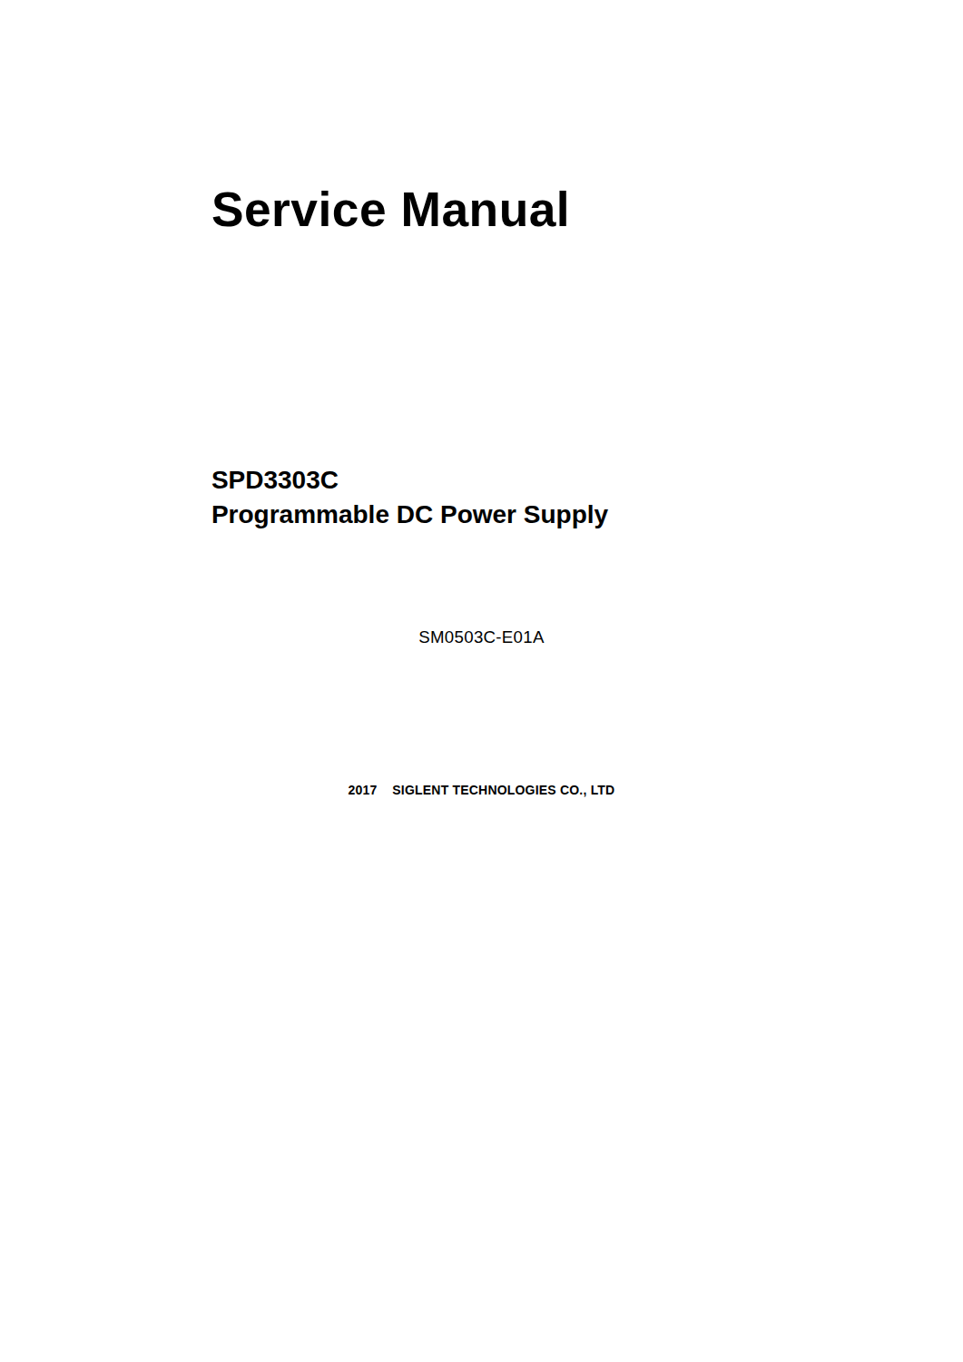Service Manual
SPD3303C
Programmable DC Power Supply
SM0503C-E01A
2017 SIGLENT TECHNOLOGIES CO., LTD